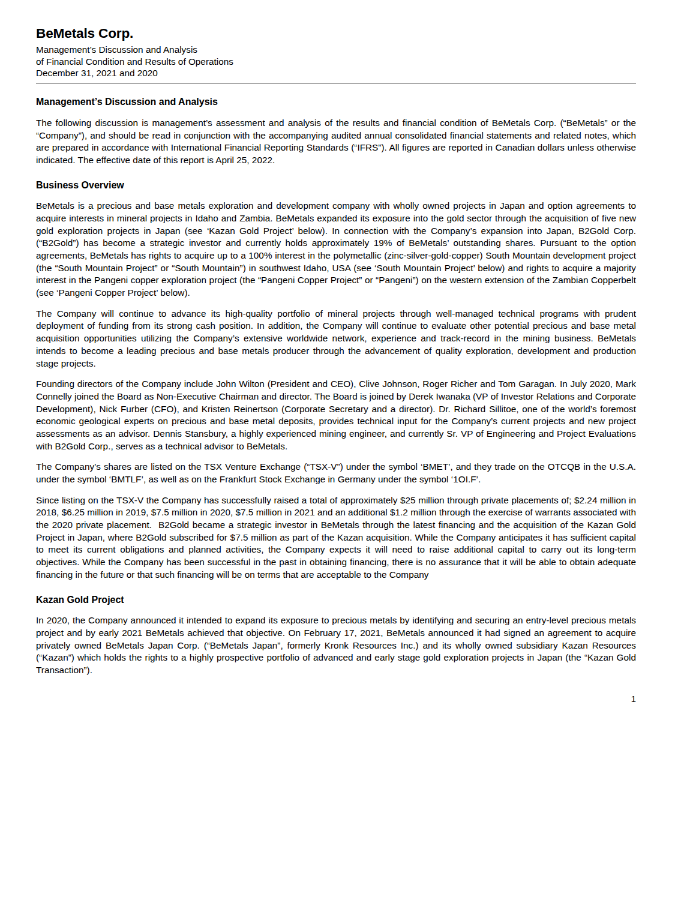BeMetals Corp.
Management’s Discussion and Analysis
of Financial Condition and Results of Operations
December 31, 2021 and 2020
Management’s Discussion and Analysis
The following discussion is management’s assessment and analysis of the results and financial condition of BeMetals Corp. (“BeMetals” or the “Company”), and should be read in conjunction with the accompanying audited annual consolidated financial statements and related notes, which are prepared in accordance with International Financial Reporting Standards (“IFRS”). All figures are reported in Canadian dollars unless otherwise indicated. The effective date of this report is April 25, 2022.
Business Overview
BeMetals is a precious and base metals exploration and development company with wholly owned projects in Japan and option agreements to acquire interests in mineral projects in Idaho and Zambia. BeMetals expanded its exposure into the gold sector through the acquisition of five new gold exploration projects in Japan (see ‘Kazan Gold Project’ below). In connection with the Company’s expansion into Japan, B2Gold Corp. (“B2Gold”) has become a strategic investor and currently holds approximately 19% of BeMetals’ outstanding shares. Pursuant to the option agreements, BeMetals has rights to acquire up to a 100% interest in the polymetallic (zinc-silver-gold-copper) South Mountain development project (the “South Mountain Project” or “South Mountain”) in southwest Idaho, USA (see ‘South Mountain Project’ below) and rights to acquire a majority interest in the Pangeni copper exploration project (the “Pangeni Copper Project” or “Pangeni”) on the western extension of the Zambian Copperbelt (see ‘Pangeni Copper Project’ below).
The Company will continue to advance its high-quality portfolio of mineral projects through well-managed technical programs with prudent deployment of funding from its strong cash position. In addition, the Company will continue to evaluate other potential precious and base metal acquisition opportunities utilizing the Company’s extensive worldwide network, experience and track-record in the mining business. BeMetals intends to become a leading precious and base metals producer through the advancement of quality exploration, development and production stage projects.
Founding directors of the Company include John Wilton (President and CEO), Clive Johnson, Roger Richer and Tom Garagan. In July 2020, Mark Connelly joined the Board as Non-Executive Chairman and director. The Board is joined by Derek Iwanaka (VP of Investor Relations and Corporate Development), Nick Furber (CFO), and Kristen Reinertson (Corporate Secretary and a director). Dr. Richard Sillitoe, one of the world’s foremost economic geological experts on precious and base metal deposits, provides technical input for the Company’s current projects and new project assessments as an advisor. Dennis Stansbury, a highly experienced mining engineer, and currently Sr. VP of Engineering and Project Evaluations with B2Gold Corp., serves as a technical advisor to BeMetals.
The Company’s shares are listed on the TSX Venture Exchange (“TSX-V”) under the symbol ‘BMET’, and they trade on the OTCQB in the U.S.A. under the symbol ‘BMTLF’, as well as on the Frankfurt Stock Exchange in Germany under the symbol ‘1OI.F’.
Since listing on the TSX-V the Company has successfully raised a total of approximately $25 million through private placements of; $2.24 million in 2018, $6.25 million in 2019, $7.5 million in 2020, $7.5 million in 2021 and an additional $1.2 million through the exercise of warrants associated with the 2020 private placement. B2Gold became a strategic investor in BeMetals through the latest financing and the acquisition of the Kazan Gold Project in Japan, where B2Gold subscribed for $7.5 million as part of the Kazan acquisition. While the Company anticipates it has sufficient capital to meet its current obligations and planned activities, the Company expects it will need to raise additional capital to carry out its long-term objectives. While the Company has been successful in the past in obtaining financing, there is no assurance that it will be able to obtain adequate financing in the future or that such financing will be on terms that are acceptable to the Company
Kazan Gold Project
In 2020, the Company announced it intended to expand its exposure to precious metals by identifying and securing an entry-level precious metals project and by early 2021 BeMetals achieved that objective. On February 17, 2021, BeMetals announced it had signed an agreement to acquire privately owned BeMetals Japan Corp. (“BeMetals Japan”, formerly Kronk Resources Inc.) and its wholly owned subsidiary Kazan Resources (“Kazan”) which holds the rights to a highly prospective portfolio of advanced and early stage gold exploration projects in Japan (the “Kazan Gold Transaction”).
1